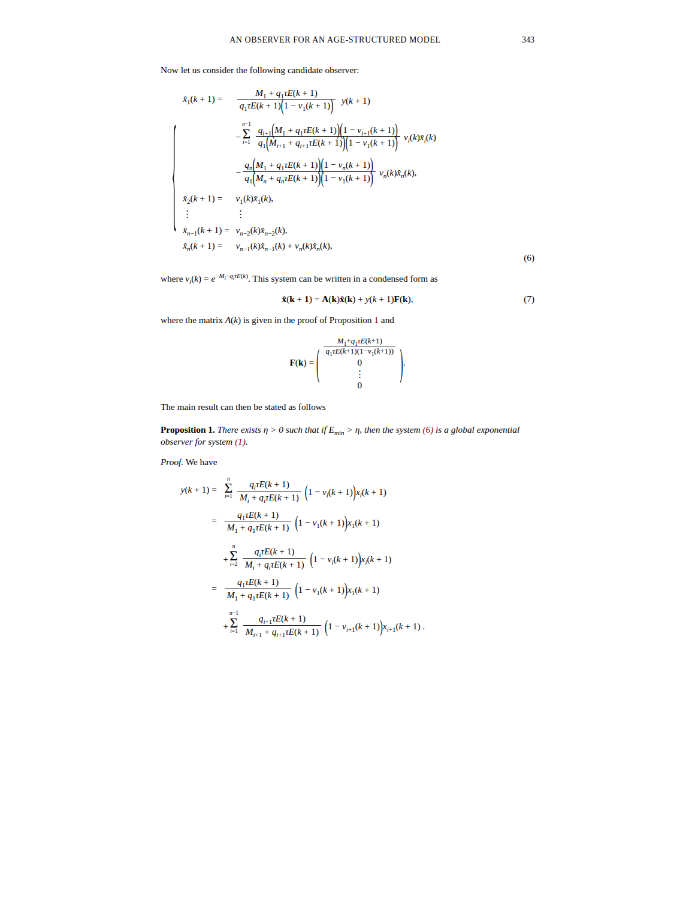AN OBSERVER FOR AN AGE-STRUCTURED MODEL 343
Now let us consider the following candidate observer:
{
| x̂ 1 ( k + 1) = | M 1 + q 1 τ E ( k + 1) q 1 τ E ( k + 1) ( 1 − v 1 ( k + 1) ) y ( k + 1) |
| | − n −1 Σ i =1 q i +1 ( M 1 + q 1 τ E ( k + 1) ) ( 1 − v i +1 ( k + 1) ) q 1 ( M i +1 + q i +1 τ E ( k + 1) ) ( 1 − v 1 ( k + 1) ) v i ( k ) x̂ i ( k ) |
| | − q n ( M 1 + q 1 τ E ( k + 1) ) ( 1 − v n ( k + 1) ) q 1 ( M n + q n τ E ( k + 1) ) ( 1 − v 1 ( k + 1) ) v n ( k ) x̂ n ( k ), |
| x̂ 2 ( k + 1) = | v 1 ( k ) x̂ 1 ( k ), |
| ⋮ | ⋮ |
| x̂ n −1 ( k + 1) = | v n −2 ( k ) x̂ n −2 ( k ), |
| x̂ n ( k + 1) = | v n −1 ( k ) x̂ n −1 ( k ) + v n ( k ) x̂ n ( k ), |
(6)
where vi(k) = e−Mi−qiτE(k). This system can be written in a condensed form as
x̂(k + 1) = A(k)x̂(k) + y(k + 1)F(k),
(7)
where the matrix A(k) is given in the proof of Proposition 1 and
F(k) = (
M1+q1τE(k+1) q1τE(k+1)(1−v1(k+1))
0
⋮
0
) .
The main result can then be stated as follows
Proposition 1. There exists η > 0 such that if Emin > η, then the system (6) is a global exponential observer for system (1).
Proof. We have
y(k + 1) =
nΣi=1 qiτE(k + 1) Mi + qiτE(k + 1) (1 − vi(k + 1)) xi(k + 1)
=
q1τE(k + 1) M1 + q1τE(k + 1) (1 − v1(k + 1)) x1(k + 1)
+nΣi=2 qiτE(k + 1) Mi + qiτE(k + 1) (1 − vi(k + 1)) xi(k + 1)
=
q1τE(k + 1) M1 + q1τE(k + 1) (1 − v1(k + 1)) x1(k + 1)
+n−1 Σi=1 qi+1τE(k + 1) Mi+1 + qi+1τE(k + 1) (1 − vi+1(k + 1)) xi+1(k + 1) .